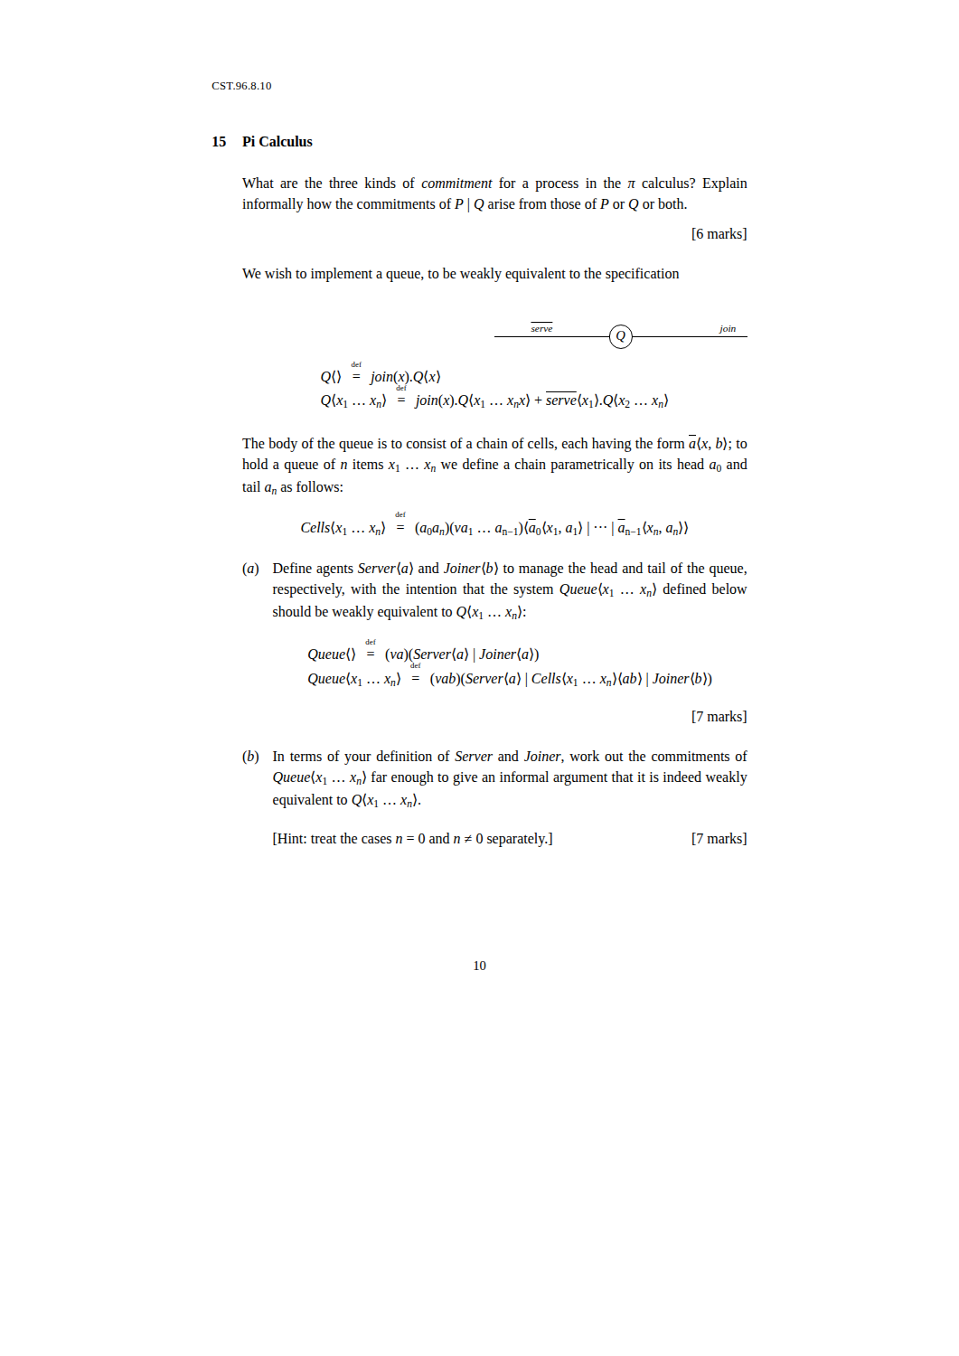CST.96.8.10
15 Pi Calculus
What are the three kinds of commitment for a process in the π calculus? Explain informally how the commitments of P | Q arise from those of P or Q or both.
[6 marks]
We wish to implement a queue, to be weakly equivalent to the specification
serve
Q
join
Q⟨⟩ def= join(x).Q⟨x⟩
Q⟨x1 … xn⟩ def= join(x).Q⟨x1 … xnx⟩ + serve⟨x1⟩.Q⟨x2 … xn⟩
The body of the queue is to consist of a chain of cells, each having the form a⟨x, b⟩; to hold a queue of n items x1 … xn we define a chain parametrically on its head a0 and tail an as follows:
Cells⟨x1 … xn⟩ def= (a0an)(νa1 … an−1)⟨a0⟨x1, a1⟩ | ··· | an−1⟨xn, an⟩⟩
(a)
Define agents Server⟨a⟩ and Joiner⟨b⟩ to manage the head and tail of the queue, respectively, with the intention that the system Queue⟨x1 … xn⟩ defined below should be weakly equivalent to Q⟨x1 … xn⟩:
Queue⟨⟩ def= (νa)(Server⟨a⟩ | Joiner⟨a⟩)
Queue⟨x1 … xn⟩ def= (νab)(Server⟨a⟩ | Cells⟨x1 … xn⟩⟨ab⟩ | Joiner⟨b⟩)
[7 marks]
(b)
In terms of your definition of Server and Joiner, work out the commitments of Queue⟨x1 … xn⟩ far enough to give an informal argument that it is indeed weakly equivalent to Q⟨x1 … xn⟩.
[Hint: treat the cases n = 0 and n ≠ 0 separately.] [7 marks]
10